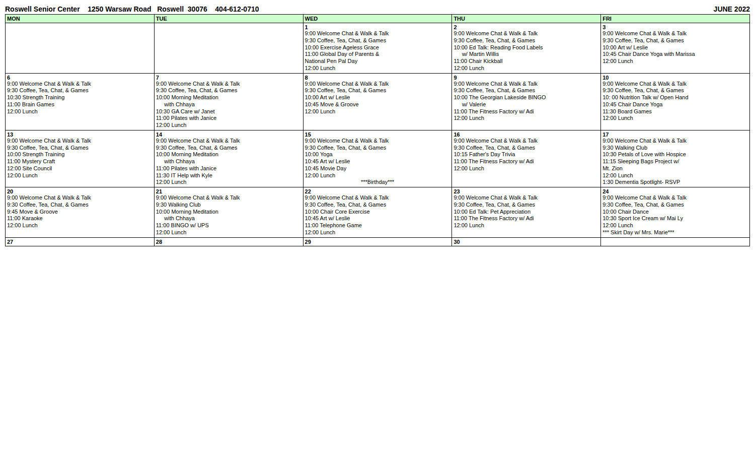Roswell Senior Center 1250 Warsaw Road Roswell 30076 404-612-0710 JUNE 2022
| MON | TUE | WED | THU | FRI |
| --- | --- | --- | --- | --- |
| | | 1 9:00 Welcome Chat & Walk & Talk 9:30 Coffee, Tea, Chat, & Games 10:00 Exercise Ageless Grace 11:00 Global Day of Parents & National Pen Pal Day 12:00 Lunch | 2 9:00 Welcome Chat & Walk & Talk 9:30 Coffee, Tea, Chat, & Games 10:00 Ed Talk: Reading Food Labels w/ Martin Willis 11:00 Chair Kickball 12:00 Lunch | 3 9:00 Welcome Chat & Walk & Talk 9:30 Coffee, Tea, Chat, & Games 10:00 Art w/ Leslie 10:45 Chair Dance Yoga with Marissa 12:00 Lunch |
| 6 9:00 Welcome Chat & Walk & Talk 9:30 Coffee, Tea, Chat, & Games 10:30 Strength Training 11:00 Brain Games 12:00 Lunch | 7 9:00 Welcome Chat & Walk & Talk 9:30 Coffee, Tea, Chat, & Games 10:00 Morning Meditation with Chhaya 10:30 GA Care w/ Janet 11:00 Pilates with Janice 12:00 Lunch | 8 9:00 Welcome Chat & Walk & Talk 9:30 Coffee, Tea, Chat, & Games 10:00 Art w/ Leslie 10:45 Move & Groove 12:00 Lunch | 9 9:00 Welcome Chat & Walk & Talk 9:30 Coffee, Tea, Chat, & Games 10:00 The Georgian Lakeside BINGO w/ Valerie 11:00 The Fitness Factory w/ Adi 12:00 Lunch | 10 9:00 Welcome Chat & Walk & Talk 9:30 Coffee, Tea, Chat, & Games 10: 00 Nutrition Talk w/ Open Hand 10:45 Chair Dance Yoga 11:30 Board Games 12:00 Lunch |
| 13 9:00 Welcome Chat & Walk & Talk 9:30 Coffee, Tea, Chat, & Games 10:00 Strength Training 11:00 Mystery Craft 12:00 Site Council 12:00 Lunch | 14 9:00 Welcome Chat & Walk & Talk 9:30 Coffee, Tea, Chat, & Games 10:00 Morning Meditation with Chhaya 11:00 Pilates with Janice 11:30 IT Help with Kyle 12:00 Lunch | 15 9:00 Welcome Chat & Walk & Talk 9:30 Coffee, Tea, Chat, & Games 10:00 Yoga 10:45 Art w/ Leslie 10:45 Movie Day 12:00 Lunch ***Birthday*** | 16 9:00 Welcome Chat & Walk & Talk 9:30 Coffee, Tea, Chat, & Games 10:15 Father's Day Trivia 11:00 The Fitness Factory w/ Adi 12:00 Lunch | 17 9:00 Welcome Chat & Walk & Talk 9:30 Walking Club 10:30 Petals of Love with Hospice 11:15 Sleeping Bags Project w/ Mt. Zion 12:00 Lunch 1:30 Dementia Spotlight- RSVP |
| 20 9:00 Welcome Chat & Walk & Talk 9:30 Coffee, Tea, Chat, & Games 9:45 Move & Groove 11:00 Karaoke 12:00 Lunch | 21 9:00 Welcome Chat & Walk & Talk 9:30 Walking Club 10:00 Morning Meditation with Chhaya 11:00 BINGO w/ UPS 12:00 Lunch | 22 9:00 Welcome Chat & Walk & Talk 9:30 Coffee, Tea, Chat, & Games 10:00 Chair Core Exercise 10:45 Art w/ Leslie 11:00 Telephone Game 12:00 Lunch | 23 9:00 Welcome Chat & Walk & Talk 9:30 Coffee, Tea, Chat, & Games 10:00 Ed Talk: Pet Appreciation 11:00 The Fitness Factory w/ Adi 12:00 Lunch | 24 9:00 Welcome Chat & Walk & Talk 9:30 Coffee, Tea, Chat, & Games 10:00 Chair Dance 10:30 Sport Ice Cream w/ Mai Ly 12:00 Lunch *** Skirt Day w/ Mrs. Marie*** |
| 27 | 28 | 29 | 30 | |